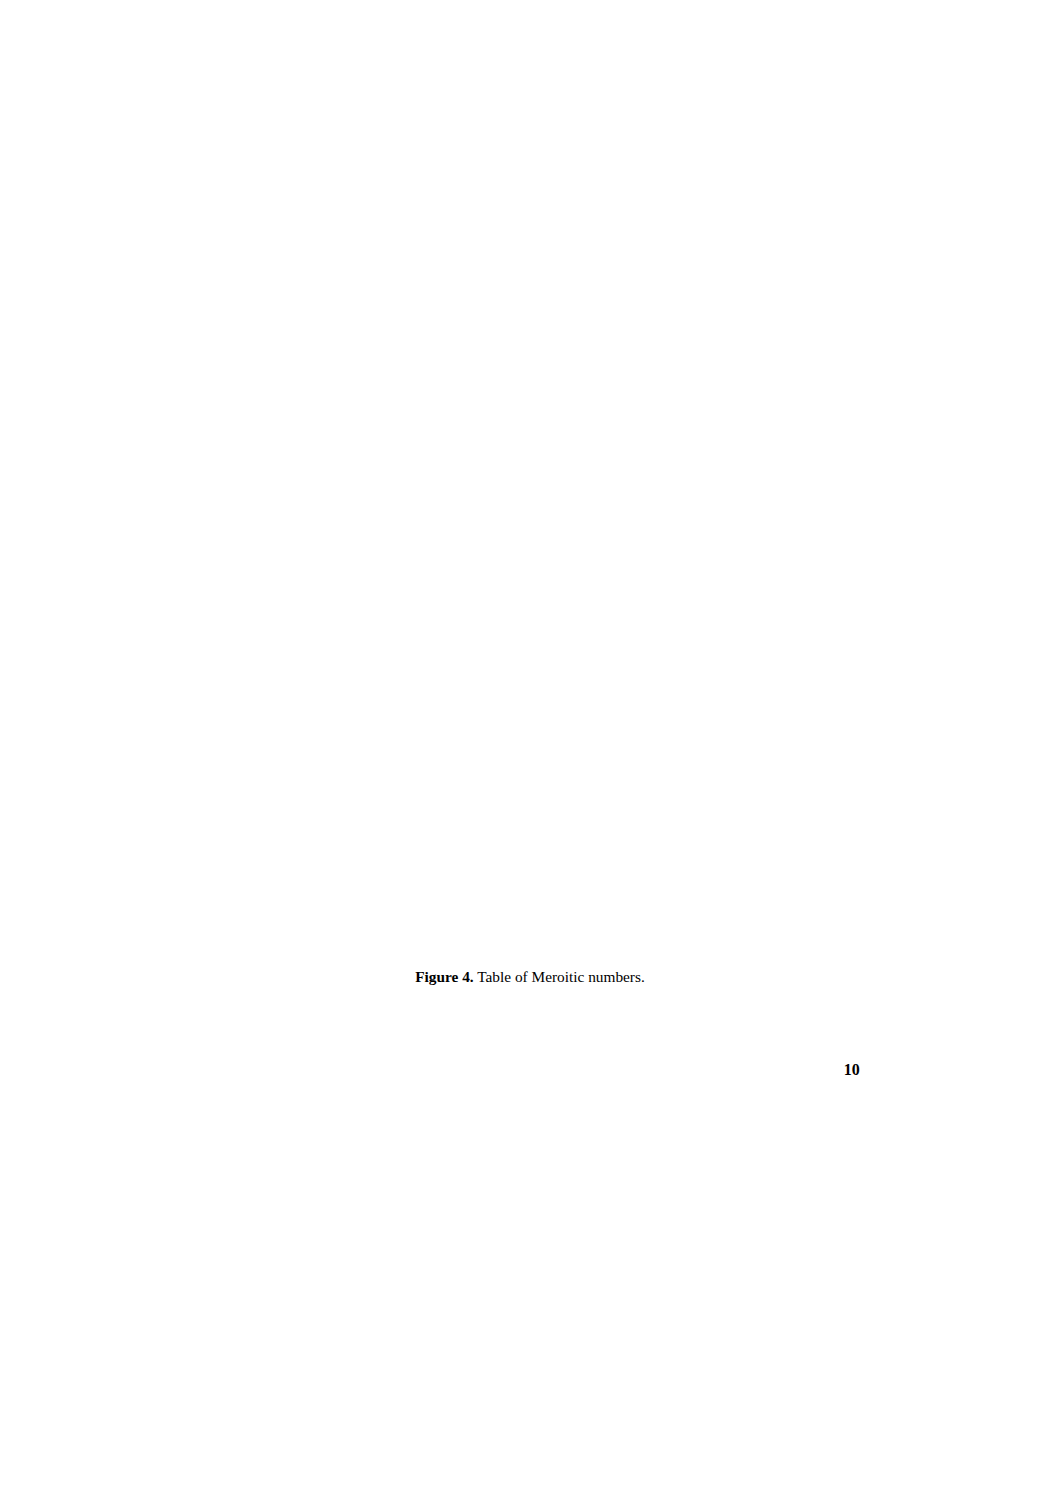Figure 4. Table of Meroitic numbers.
10